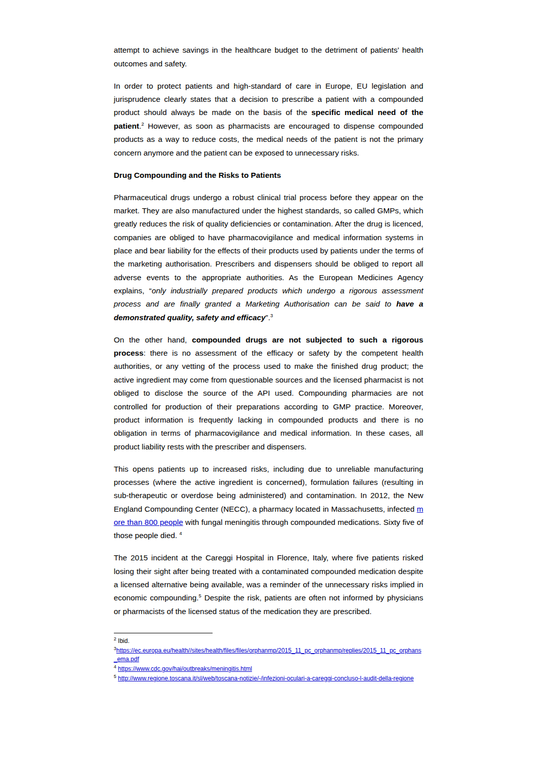attempt to achieve savings in the healthcare budget to the detriment of patients’ health outcomes and safety.
In order to protect patients and high-standard of care in Europe, EU legislation and jurisprudence clearly states that a decision to prescribe a patient with a compounded product should always be made on the basis of the specific medical need of the patient.2 However, as soon as pharmacists are encouraged to dispense compounded products as a way to reduce costs, the medical needs of the patient is not the primary concern anymore and the patient can be exposed to unnecessary risks.
Drug Compounding and the Risks to Patients
Pharmaceutical drugs undergo a robust clinical trial process before they appear on the market. They are also manufactured under the highest standards, so called GMPs, which greatly reduces the risk of quality deficiencies or contamination. After the drug is licenced, companies are obliged to have pharmacovigilance and medical information systems in place and bear liability for the effects of their products used by patients under the terms of the marketing authorisation. Prescribers and dispensers should be obliged to report all adverse events to the appropriate authorities. As the European Medicines Agency explains, “only industrially prepared products which undergo a rigorous assessment process and are finally granted a Marketing Authorisation can be said to have a demonstrated quality, safety and efficacy”.3
On the other hand, compounded drugs are not subjected to such a rigorous process: there is no assessment of the efficacy or safety by the competent health authorities, or any vetting of the process used to make the finished drug product; the active ingredient may come from questionable sources and the licensed pharmacist is not obliged to disclose the source of the API used. Compounding pharmacies are not controlled for production of their preparations according to GMP practice. Moreover, product information is frequently lacking in compounded products and there is no obligation in terms of pharmacovigilance and medical information. In these cases, all product liability rests with the prescriber and dispensers.
This opens patients up to increased risks, including due to unreliable manufacturing processes (where the active ingredient is concerned), formulation failures (resulting in sub-therapeutic or overdose being administered) and contamination. In 2012, the New England Compounding Center (NECC), a pharmacy located in Massachusetts, infected more than 800 people with fungal meningitis through compounded medications. Sixty five of those people died. 4
The 2015 incident at the Careggi Hospital in Florence, Italy, where five patients risked losing their sight after being treated with a contaminated compounded medication despite a licensed alternative being available, was a reminder of the unnecessary risks implied in economic compounding.5 Despite the risk, patients are often not informed by physicians or pharmacists of the licensed status of the medication they are prescribed.
2 Ibid.
3https://ec.europa.eu/health//sites/health/files/files/orphanmp/2015_11_pc_orphanmp/replies/2015_11_pc_orphans_ema.pdf
4 https://www.cdc.gov/hai/outbreaks/meningitis.html
5 http://www.regione.toscana.it/sl/web/toscana-notizie/-/infezioni-oculari-a-careggi-concluso-l-audit-della-regione